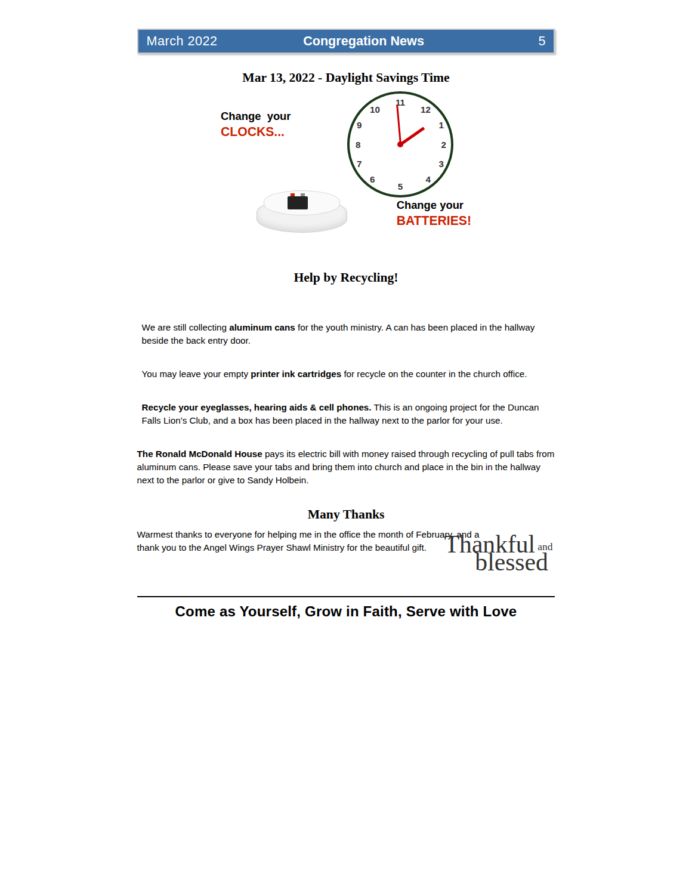March 2022 Congregation News 5
Mar 13, 2022 - Daylight Savings Time
Change your
CLOCKS...
11 12 1 2 3 4 5 6 7 8 9 10
Change your
BATTERIES!
Help by Recycling!
We are still collecting aluminum cans for the youth ministry. A can has been placed in the hallway beside the back entry door.
You may leave your empty printer ink cartridges for recycle on the counter in the church office.
Recycle your eyeglasses, hearing aids & cell phones. This is an ongoing project for the Duncan Falls Lion’s Club, and a box has been placed in the hallway next to the parlor for your use.
The Ronald McDonald House pays its electric bill with money raised through recycling of pull tabs from aluminum cans. Please save your tabs and bring them into church and place in the bin in the hallway next to the parlor or give to Sandy Holbein.
Many Thanks
Warmest thanks to everyone for helping me in the office the month of February, and a thank you to the Angel Wings Prayer Shawl Ministry for the beautiful gift.
Thankfuland blessed
Come as Yourself, Grow in Faith, Serve with Love